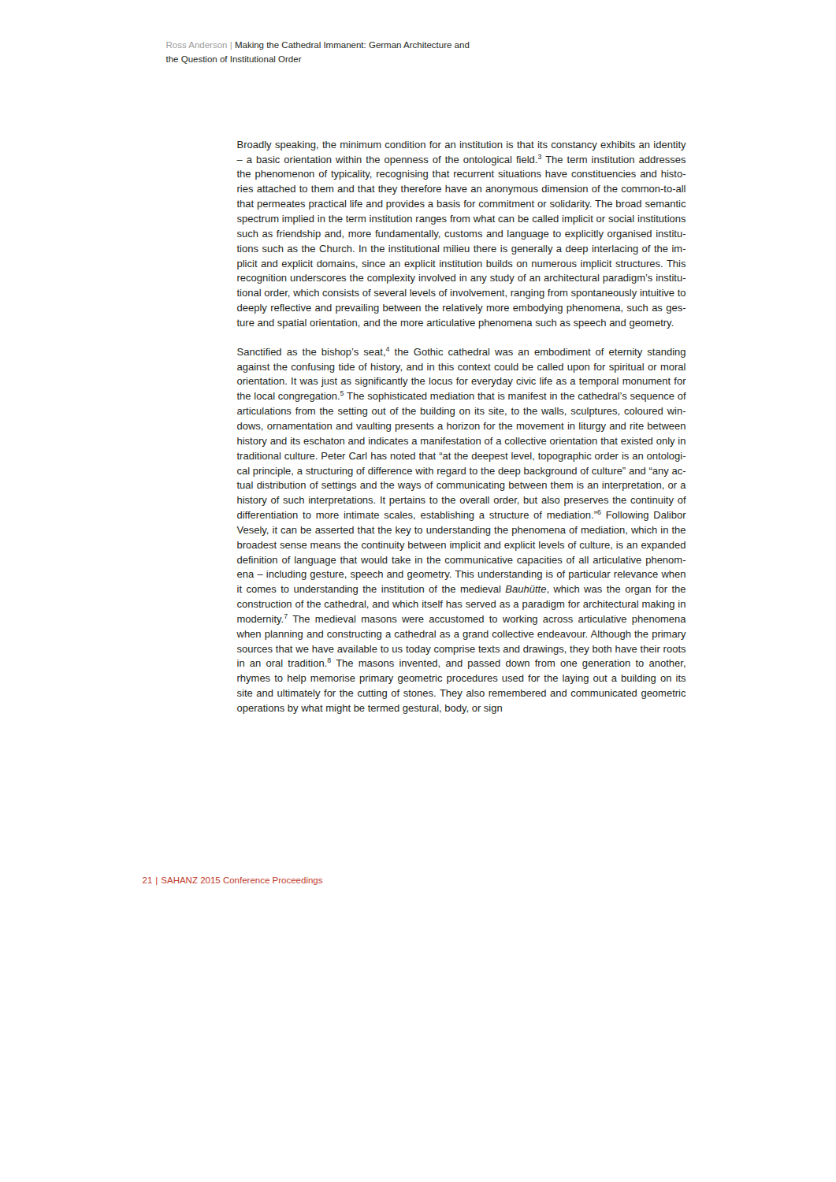Ross Anderson | Making the Cathedral Immanent: German Architecture and
the Question of Institutional Order
Broadly speaking, the minimum condition for an institution is that its constancy exhibits an identity – a basic orientation within the openness of the ontological field.3 The term institution addresses the phenomenon of typicality, recognising that recurrent situations have constituencies and histories attached to them and that they therefore have an anonymous dimension of the common-to-all that permeates practical life and provides a basis for commitment or solidarity. The broad semantic spectrum implied in the term institution ranges from what can be called implicit or social institutions such as friendship and, more fundamentally, customs and language to explicitly organised institutions such as the Church. In the institutional milieu there is generally a deep interlacing of the implicit and explicit domains, since an explicit institution builds on numerous implicit structures. This recognition underscores the complexity involved in any study of an architectural paradigm’s institutional order, which consists of several levels of involvement, ranging from spontaneously intuitive to deeply reflective and prevailing between the relatively more embodying phenomena, such as gesture and spatial orientation, and the more articulative phenomena such as speech and geometry.
Sanctified as the bishop’s seat,4 the Gothic cathedral was an embodiment of eternity standing against the confusing tide of history, and in this context could be called upon for spiritual or moral orientation. It was just as significantly the locus for everyday civic life as a temporal monument for the local congregation.5 The sophisticated mediation that is manifest in the cathedral’s sequence of articulations from the setting out of the building on its site, to the walls, sculptures, coloured windows, ornamentation and vaulting presents a horizon for the movement in liturgy and rite between history and its eschaton and indicates a manifestation of a collective orientation that existed only in traditional culture. Peter Carl has noted that “at the deepest level, topographic order is an ontological principle, a structuring of difference with regard to the deep background of culture” and “any actual distribution of settings and the ways of communicating between them is an interpretation, or a history of such interpretations. It pertains to the overall order, but also preserves the continuity of differentiation to more intimate scales, establishing a structure of mediation.”6 Following Dalibor Vesely, it can be asserted that the key to understanding the phenomena of mediation, which in the broadest sense means the continuity between implicit and explicit levels of culture, is an expanded definition of language that would take in the communicative capacities of all articulative phenomena – including gesture, speech and geometry. This understanding is of particular relevance when it comes to understanding the institution of the medieval Bauhütte, which was the organ for the construction of the cathedral, and which itself has served as a paradigm for architectural making in modernity.7 The medieval masons were accustomed to working across articulative phenomena when planning and constructing a cathedral as a grand collective endeavour. Although the primary sources that we have available to us today comprise texts and drawings, they both have their roots in an oral tradition.8 The masons invented, and passed down from one generation to another, rhymes to help memorise primary geometric procedures used for the laying out a building on its site and ultimately for the cutting of stones. They also remembered and communicated geometric operations by what might be termed gestural, body, or sign
21|SAHANZ 2015 Conference Proceedings